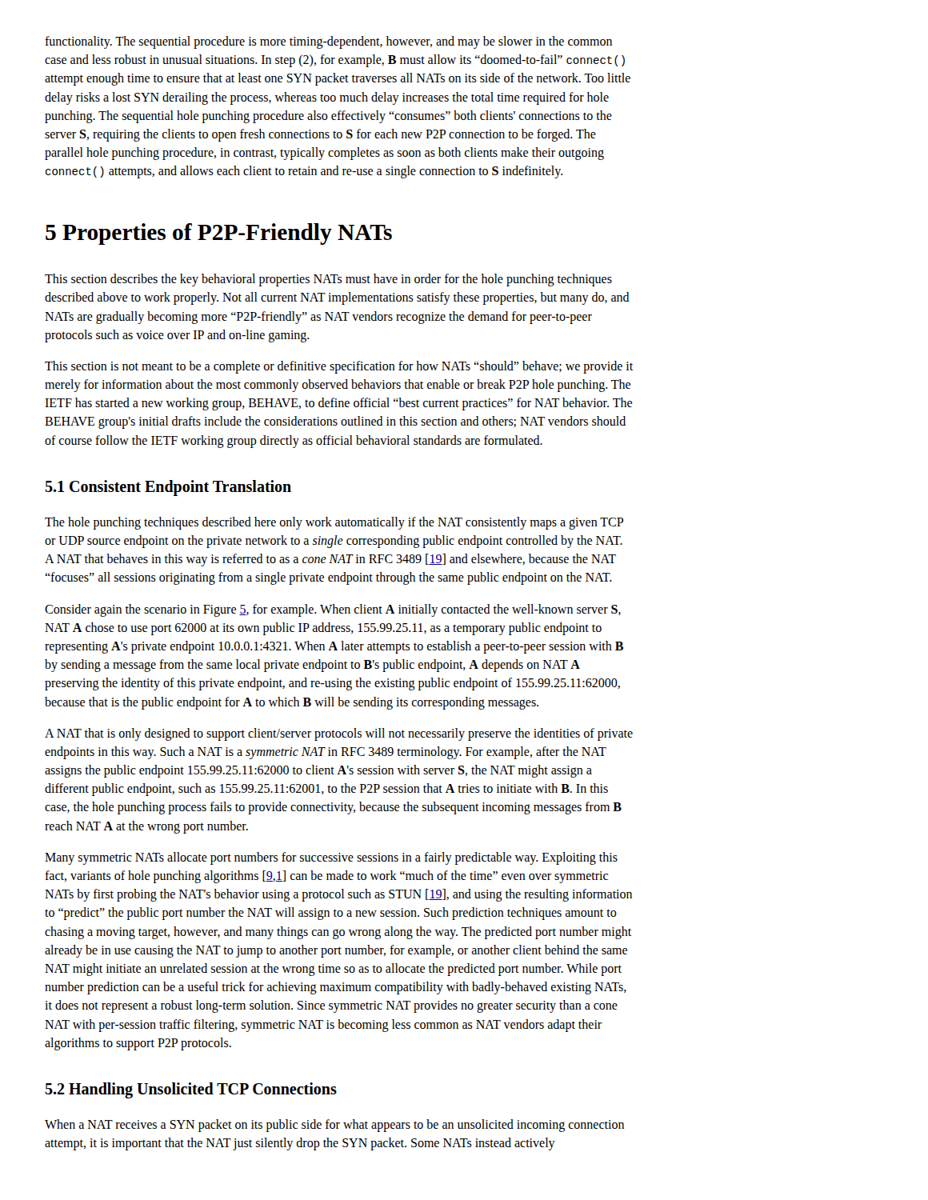functionality. The sequential procedure is more timing-dependent, however, and may be slower in the common case and less robust in unusual situations. In step (2), for example, B must allow its “doomed-to-fail” connect() attempt enough time to ensure that at least one SYN packet traverses all NATs on its side of the network. Too little delay risks a lost SYN derailing the process, whereas too much delay increases the total time required for hole punching. The sequential hole punching procedure also effectively “consumes” both clients' connections to the server S, requiring the clients to open fresh connections to S for each new P2P connection to be forged. The parallel hole punching procedure, in contrast, typically completes as soon as both clients make their outgoing connect() attempts, and allows each client to retain and re-use a single connection to S indefinitely.
5 Properties of P2P-Friendly NATs
This section describes the key behavioral properties NATs must have in order for the hole punching techniques described above to work properly. Not all current NAT implementations satisfy these properties, but many do, and NATs are gradually becoming more “P2P-friendly” as NAT vendors recognize the demand for peer-to-peer protocols such as voice over IP and on-line gaming.
This section is not meant to be a complete or definitive specification for how NATs “should” behave; we provide it merely for information about the most commonly observed behaviors that enable or break P2P hole punching. The IETF has started a new working group, BEHAVE, to define official “best current practices” for NAT behavior. The BEHAVE group's initial drafts include the considerations outlined in this section and others; NAT vendors should of course follow the IETF working group directly as official behavioral standards are formulated.
5.1 Consistent Endpoint Translation
The hole punching techniques described here only work automatically if the NAT consistently maps a given TCP or UDP source endpoint on the private network to a single corresponding public endpoint controlled by the NAT. A NAT that behaves in this way is referred to as a cone NAT in RFC 3489 [19] and elsewhere, because the NAT “focuses” all sessions originating from a single private endpoint through the same public endpoint on the NAT.
Consider again the scenario in Figure 5, for example. When client A initially contacted the well-known server S, NAT A chose to use port 62000 at its own public IP address, 155.99.25.11, as a temporary public endpoint to representing A's private endpoint 10.0.0.1:4321. When A later attempts to establish a peer-to-peer session with B by sending a message from the same local private endpoint to B's public endpoint, A depends on NAT A preserving the identity of this private endpoint, and re-using the existing public endpoint of 155.99.25.11:62000, because that is the public endpoint for A to which B will be sending its corresponding messages.
A NAT that is only designed to support client/server protocols will not necessarily preserve the identities of private endpoints in this way. Such a NAT is a symmetric NAT in RFC 3489 terminology. For example, after the NAT assigns the public endpoint 155.99.25.11:62000 to client A's session with server S, the NAT might assign a different public endpoint, such as 155.99.25.11:62001, to the P2P session that A tries to initiate with B. In this case, the hole punching process fails to provide connectivity, because the subsequent incoming messages from B reach NAT A at the wrong port number.
Many symmetric NATs allocate port numbers for successive sessions in a fairly predictable way. Exploiting this fact, variants of hole punching algorithms [9,1] can be made to work “much of the time” even over symmetric NATs by first probing the NAT's behavior using a protocol such as STUN [19], and using the resulting information to “predict” the public port number the NAT will assign to a new session. Such prediction techniques amount to chasing a moving target, however, and many things can go wrong along the way. The predicted port number might already be in use causing the NAT to jump to another port number, for example, or another client behind the same NAT might initiate an unrelated session at the wrong time so as to allocate the predicted port number. While port number prediction can be a useful trick for achieving maximum compatibility with badly-behaved existing NATs, it does not represent a robust long-term solution. Since symmetric NAT provides no greater security than a cone NAT with per-session traffic filtering, symmetric NAT is becoming less common as NAT vendors adapt their algorithms to support P2P protocols.
5.2 Handling Unsolicited TCP Connections
When a NAT receives a SYN packet on its public side for what appears to be an unsolicited incoming connection attempt, it is important that the NAT just silently drop the SYN packet. Some NATs instead actively